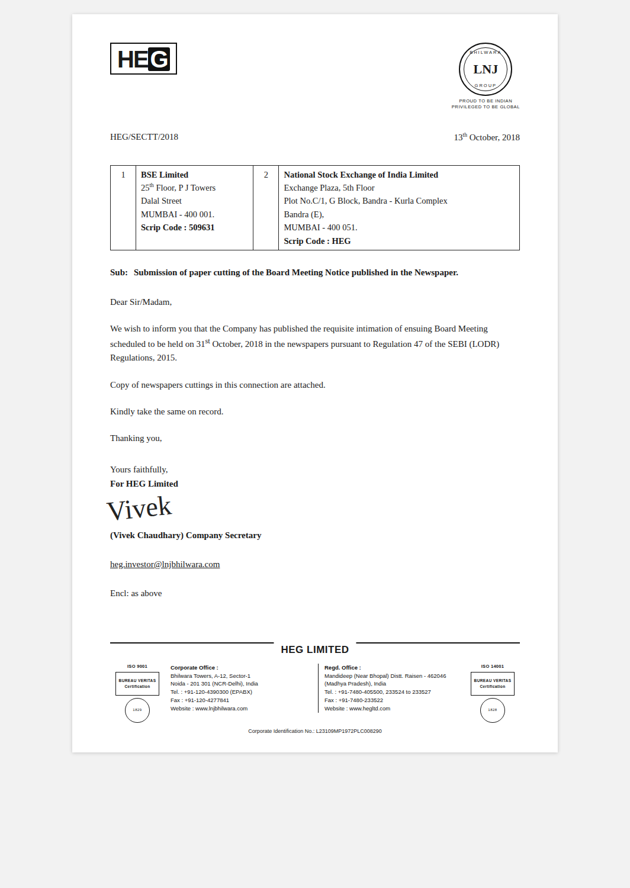HEG
BHILWARA
LNJ
GROUP
PROUD TO BE INDIAN
PRIVILEGED TO BE GLOBAL
HEG/SECTT/2018
13th October, 2018
| 1 | BSE Limited 25 th Floor, P J Towers Dalal Street MUMBAI - 400 001. Scrip Code : 509631 | 2 | National Stock Exchange of India Limited Exchange Plaza, 5th Floor Plot No.C/1, G Block, Bandra - Kurla Complex Bandra (E), MUMBAI - 400 051. Scrip Code : HEG |
Sub:
Submission of paper cutting of the Board Meeting Notice published in the Newspaper.
Dear Sir/Madam,
We wish to inform you that the Company has published the requisite intimation of ensuing Board Meeting scheduled to be held on 31st October, 2018 in the newspapers pursuant to Regulation 47 of the SEBI (LODR) Regulations, 2015.
Copy of newspapers cuttings in this connection are attached.
Kindly take the same on record.
Thanking you,
Yours faithfully, For HEG Limited
Vivek
(Vivek Chaudhary) Company Secretary
heg.investor@lnjbhilwara.com
Encl: as above
HEG LIMITED
ISO 9001
BUREAU VERITAS
Certification
1829
Corporate Office :
Bhilwara Towers, A-12, Sector-1
Noida - 201 301 (NCR-Delhi), India
Tel. : +91-120-4390300 (EPABX)
Fax : +91-120-4277841
Website : www.lnjbhilwara.com
Regd. Office :
Mandideep (Near Bhopal) Distt. Raisen - 462046
(Madhya Pradesh), India
Tel. : +91-7480-405500, 233524 to 233527
Fax : +91-7480-233522
Website : www.hegltd.com
ISO 14001
BUREAU VERITAS
Certification
1828
Corporate Identification No.: L23109MP1972PLC008290